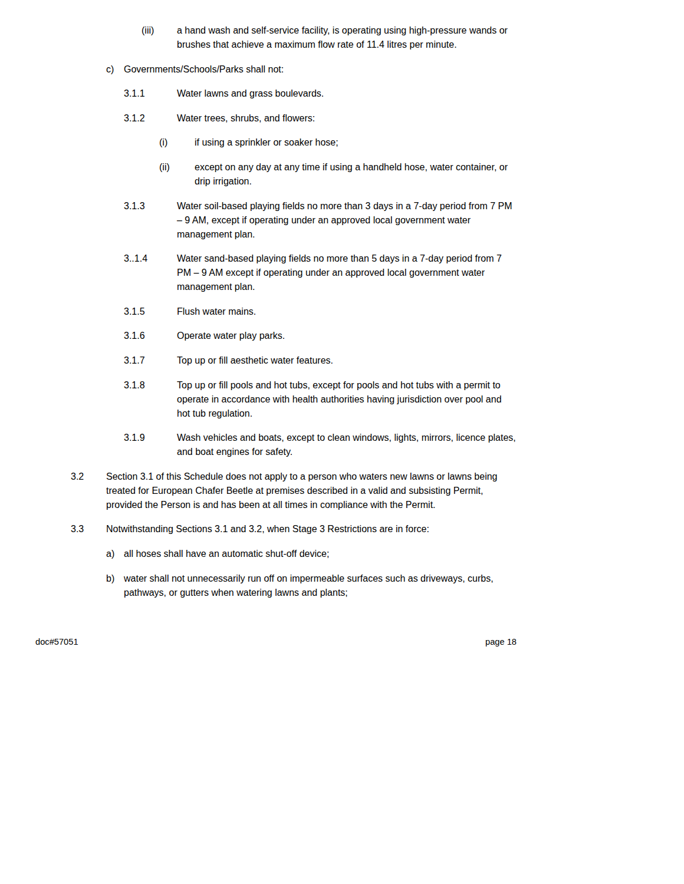(iii) a hand wash and self-service facility, is operating using high-pressure wands or brushes that achieve a maximum flow rate of 11.4 litres per minute.
c) Governments/Schools/Parks shall not:
3.1.1 Water lawns and grass boulevards.
3.1.2 Water trees, shrubs, and flowers:
(i) if using a sprinkler or soaker hose;
(ii) except on any day at any time if using a handheld hose, water container, or drip irrigation.
3.1.3 Water soil-based playing fields no more than 3 days in a 7-day period from 7 PM – 9 AM, except if operating under an approved local government water management plan.
3..1.4 Water sand-based playing fields no more than 5 days in a 7-day period from 7 PM – 9 AM except if operating under an approved local government water management plan.
3.1.5 Flush water mains.
3.1.6 Operate water play parks.
3.1.7 Top up or fill aesthetic water features.
3.1.8 Top up or fill pools and hot tubs, except for pools and hot tubs with a permit to operate in accordance with health authorities having jurisdiction over pool and hot tub regulation.
3.1.9 Wash vehicles and boats, except to clean windows, lights, mirrors, licence plates, and boat engines for safety.
3.2 Section 3.1 of this Schedule does not apply to a person who waters new lawns or lawns being treated for European Chafer Beetle at premises described in a valid and subsisting Permit, provided the Person is and has been at all times in compliance with the Permit.
3.3 Notwithstanding Sections 3.1 and 3.2, when Stage 3 Restrictions are in force:
a) all hoses shall have an automatic shut-off device;
b) water shall not unnecessarily run off on impermeable surfaces such as driveways, curbs, pathways, or gutters when watering lawns and plants;
doc#57051 page 18